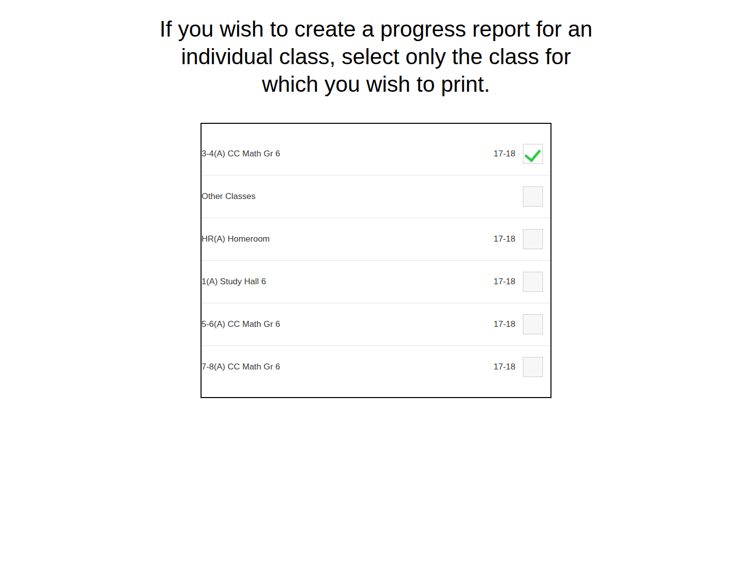If you wish to create a progress report for an individual class, select only the class for which you wish to print.
| 3-4(A) CC Math Gr 6 | 17-18 | |
| Other Classes | | |
| HR(A) Homeroom | 17-18 | |
| 1(A) Study Hall 6 | 17-18 | |
| 5-6(A) CC Math Gr 6 | 17-18 | |
| 7-8(A) CC Math Gr 6 | 17-18 | |